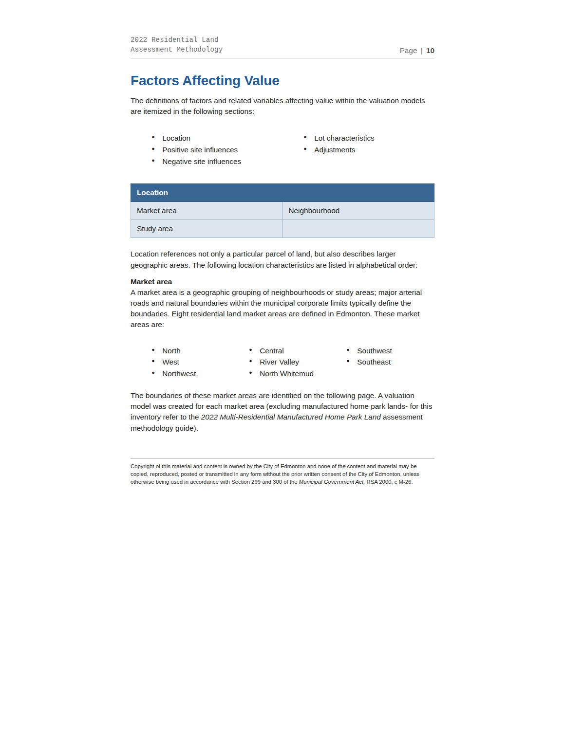2022 Residential Land
Assessment Methodology
Page | 10
Factors Affecting Value
The definitions of factors and related variables affecting value within the valuation models are itemized in the following sections:
Location
Positive site influences
Negative site influences
Lot characteristics
Adjustments
| Location |
| --- |
| Market area | Neighbourhood |
| Study area | |
Location references not only a particular parcel of land, but also describes larger geographic areas. The following location characteristics are listed in alphabetical order:
Market area
A market area is a geographic grouping of neighbourhoods or study areas; major arterial roads and natural boundaries within the municipal corporate limits typically define the boundaries. Eight residential land market areas are defined in Edmonton. These market areas are:
North
West
Northwest
Central
River Valley
North Whitemud
Southwest
Southeast
The boundaries of these market areas are identified on the following page. A valuation model was created for each market area (excluding manufactured home park lands- for this inventory refer to the 2022 Multi-Residential Manufactured Home Park Land assessment methodology guide).
Copyright of this material and content is owned by the City of Edmonton and none of the content and material may be copied, reproduced, posted or transmitted in any form without the prior written consent of the City of Edmonton, unless otherwise being used in accordance with Section 299 and 300 of the Municipal Government Act, RSA 2000, c M-26.